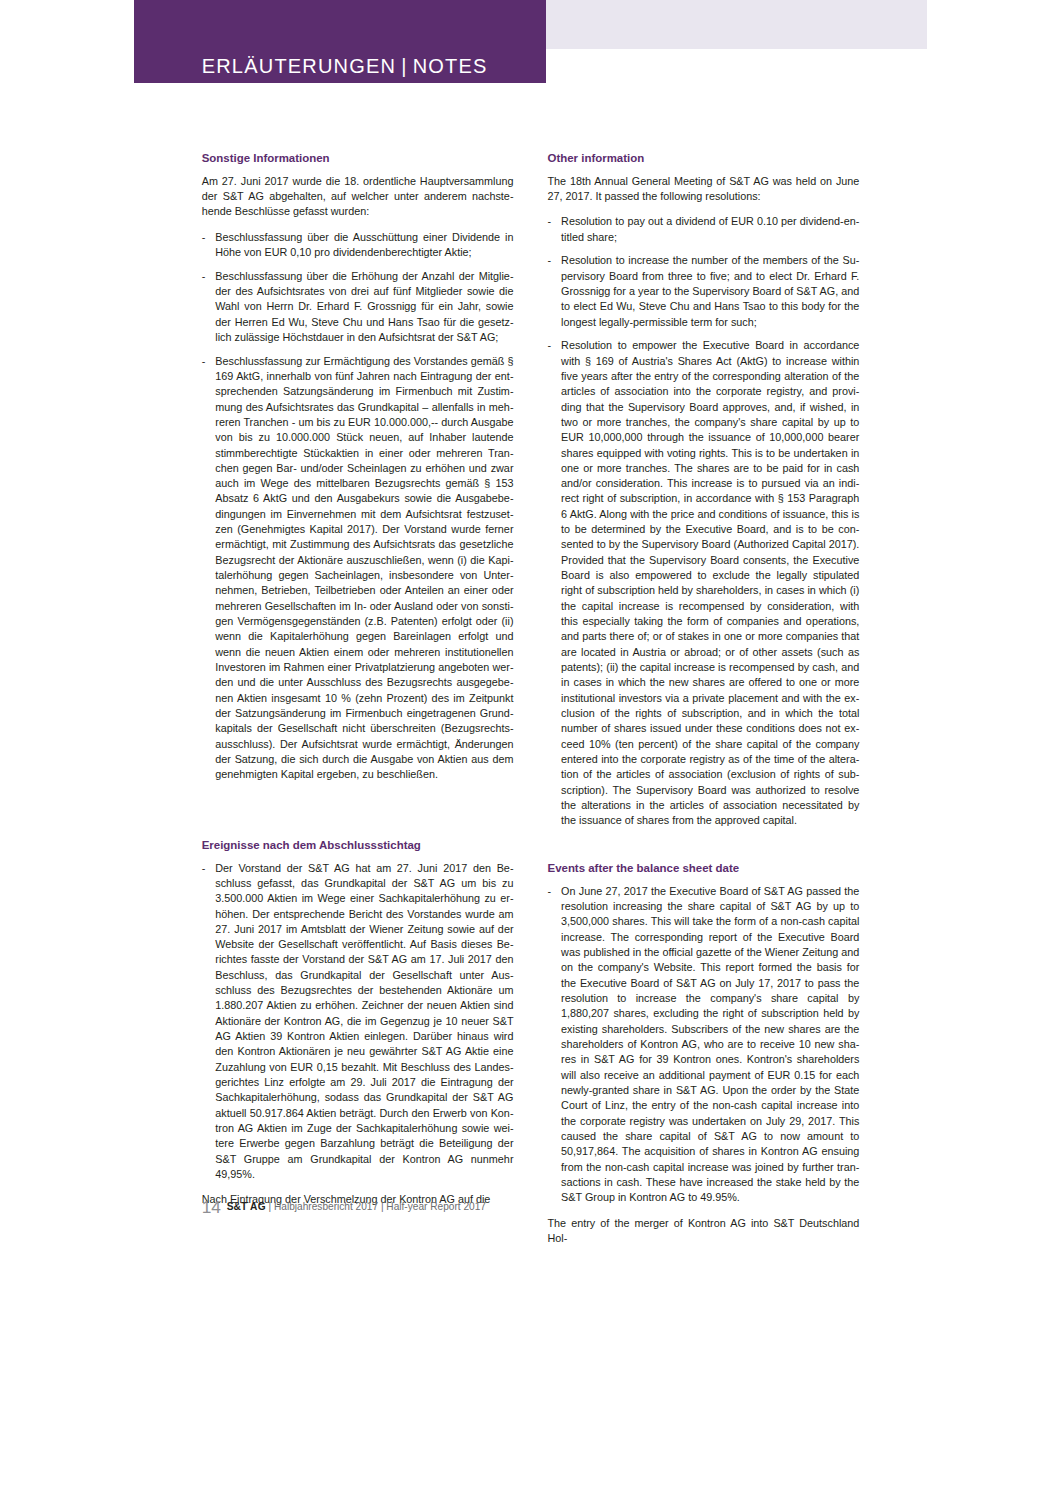ERLÄUTERUNGEN|NOTES
Sonstige Informationen
Am 27. Juni 2017 wurde die 18. ordentliche Hauptversammlung der S&T AG abgehalten, auf welcher unter anderem nachstehende Beschlüsse gefasst wurden:
Beschlussfassung über die Ausschüttung einer Dividende in Höhe von EUR 0,10 pro dividendenberechtigter Aktie;
Beschlussfassung über die Erhöhung der Anzahl der Mitglieder des Aufsichtsrates von drei auf fünf Mitglieder sowie die Wahl von Herrn Dr. Erhard F. Grossnigg für ein Jahr, sowie der Herren Ed Wu, Steve Chu und Hans Tsao für die gesetzlich zulässige Höchstdauer in den Aufsichtsrat der S&T AG;
Beschlussfassung zur Ermächtigung des Vorstandes gemäß § 169 AktG, innerhalb von fünf Jahren nach Eintragung der entsprechenden Satzungsänderung im Firmenbuch mit Zustimmung des Aufsichtsrates das Grundkapital – allenfalls in mehreren Tranchen - um bis zu EUR 10.000.000,-- durch Ausgabe von bis zu 10.000.000 Stück neuen, auf Inhaber lautende stimmberechtigte Stückaktien in einer oder mehreren Tranchen gegen Bar- und/oder Scheinlagen zu erhöhen und zwar auch im Wege des mittelbaren Bezugsrechts gemäß § 153 Absatz 6 AktG und den Ausgabekurs sowie die Ausgabebedingungen im Einvernehmen mit dem Aufsichtsrat festzusetzen (Genehmigtes Kapital 2017). Der Vorstand wurde ferner ermächtigt, mit Zustimmung des Aufsichtsrats das gesetzliche Bezugsrecht der Aktionäre auszuschließen, wenn (i) die Kapitalerhöhung gegen Sacheinlagen, insbesondere von Unternehmen, Betrieben, Teilbetrieben oder Anteilen an einer oder mehreren Gesellschaften im In- oder Ausland oder von sonstigen Vermögensgegenständen (z.B. Patenten) erfolgt oder (ii) wenn die Kapitalerhöhung gegen Bareinlagen erfolgt und wenn die neuen Aktien einem oder mehreren institutionellen Investoren im Rahmen einer Privatplatzierung angeboten werden und die unter Ausschluss des Bezugsrechts ausgegebenen Aktien insgesamt 10 % (zehn Prozent) des im Zeitpunkt der Satzungsänderung im Firmenbuch eingetragenen Grundkapitals der Gesellschaft nicht überschreiten (Bezugsrechtsausschluss). Der Aufsichtsrat wurde ermächtigt, Änderungen der Satzung, die sich durch die Ausgabe von Aktien aus dem genehmigten Kapital ergeben, zu beschließen.
Ereignisse nach dem Abschlussstichtag
Der Vorstand der S&T AG hat am 27. Juni 2017 den Beschluss gefasst, das Grundkapital der S&T AG um bis zu 3.500.000 Aktien im Wege einer Sachkapitalerhöhung zu erhöhen. Der entsprechende Bericht des Vorstandes wurde am 27. Juni 2017 im Amtsblatt der Wiener Zeitung sowie auf der Website der Gesellschaft veröffentlicht. Auf Basis dieses Berichtes fasste der Vorstand der S&T AG am 17. Juli 2017 den Beschluss, das Grundkapital der Gesellschaft unter Ausschluss des Bezugsrechtes der bestehenden Aktionäre um 1.880.207 Aktien zu erhöhen. Zeichner der neuen Aktien sind Aktionäre der Kontron AG, die im Gegenzug je 10 neuer S&T AG Aktien 39 Kontron Aktien einlegen. Darüber hinaus wird den Kontron Aktionären je neu gewährter S&T AG Aktie eine Zuzahlung von EUR 0,15 bezahlt. Mit Beschluss des Landesgerichtes Linz erfolgte am 29. Juli 2017 die Eintragung der Sachkapitalerhöhung, sodass das Grundkapital der S&T AG aktuell 50.917.864 Aktien beträgt. Durch den Erwerb von Kontron AG Aktien im Zuge der Sachkapitalerhöhung sowie weitere Erwerbe gegen Barzahlung beträgt die Beteiligung der S&T Gruppe am Grundkapital der Kontron AG nunmehr 49,95%.
Nach Eintragung der Verschmelzung der Kontron AG auf die
Other information
The 18th Annual General Meeting of S&T AG was held on June 27, 2017. It passed the following resolutions:
Resolution to pay out a dividend of EUR 0.10 per dividend-entitled share;
Resolution to increase the number of the members of the Supervisory Board from three to five; and to elect Dr. Erhard F. Grossnigg for a year to the Supervisory Board of S&T AG, and to elect Ed Wu, Steve Chu and Hans Tsao to this body for the longest legally-permissible term for such;
Resolution to empower the Executive Board in accordance with § 169 of Austria's Shares Act (AktG) to increase within five years after the entry of the corresponding alteration of the articles of association into the corporate registry, and providing that the Supervisory Board approves, and, if wished, in two or more tranches, the company's share capital by up to EUR 10,000,000 through the issuance of 10,000,000 bearer shares equipped with voting rights. This is to be undertaken in one or more tranches. The shares are to be paid for in cash and/or consideration. This increase is to pursued via an indirect right of subscription, in accordance with § 153 Paragraph 6 AktG. Along with the price and conditions of issuance, this is to be determined by the Executive Board, and is to be consented to by the Supervisory Board (Authorized Capital 2017). Provided that the Supervisory Board consents, the Executive Board is also empowered to exclude the legally stipulated right of subscription held by shareholders, in cases in which (i) the capital increase is recompensed by consideration, with this especially taking the form of companies and operations, and parts there of; or of stakes in one or more companies that are located in Austria or abroad; or of other assets (such as patents); (ii) the capital increase is recompensed by cash, and in cases in which the new shares are offered to one or more institutional investors via a private placement and with the exclusion of the rights of subscription, and in which the total number of shares issued under these conditions does not exceed 10% (ten percent) of the share capital of the company entered into the corporate registry as of the time of the alteration of the articles of association (exclusion of rights of subscription). The Supervisory Board was authorized to resolve the alterations in the articles of association necessitated by the issuance of shares from the approved capital.
Events after the balance sheet date
On June 27, 2017 the Executive Board of S&T AG passed the resolution increasing the share capital of S&T AG by up to 3,500,000 shares. This will take the form of a non-cash capital increase. The corresponding report of the Executive Board was published in the official gazette of the Wiener Zeitung and on the company's Website. This report formed the basis for the Executive Board of S&T AG on July 17, 2017 to pass the resolution to increase the company's share capital by 1,880,207 shares, excluding the right of subscription held by existing shareholders. Subscribers of the new shares are the shareholders of Kontron AG, who are to receive 10 new shares in S&T AG for 39 Kontron ones. Kontron's shareholders will also receive an additional payment of EUR 0.15 for each newly-granted share in S&T AG. Upon the order by the State Court of Linz, the entry of the non-cash capital increase into the corporate registry was undertaken on July 29, 2017. This caused the share capital of S&T AG to now amount to 50,917,864. The acquisition of shares in Kontron AG ensuing from the non-cash capital increase was joined by further transactions in cash. These have increased the stake held by the S&T Group in Kontron AG to 49.95%.
The entry of the merger of Kontron AG into S&T Deutschland Hol-
14 S&T AG | Halbjahresbericht 2017 | Half-year Report 2017